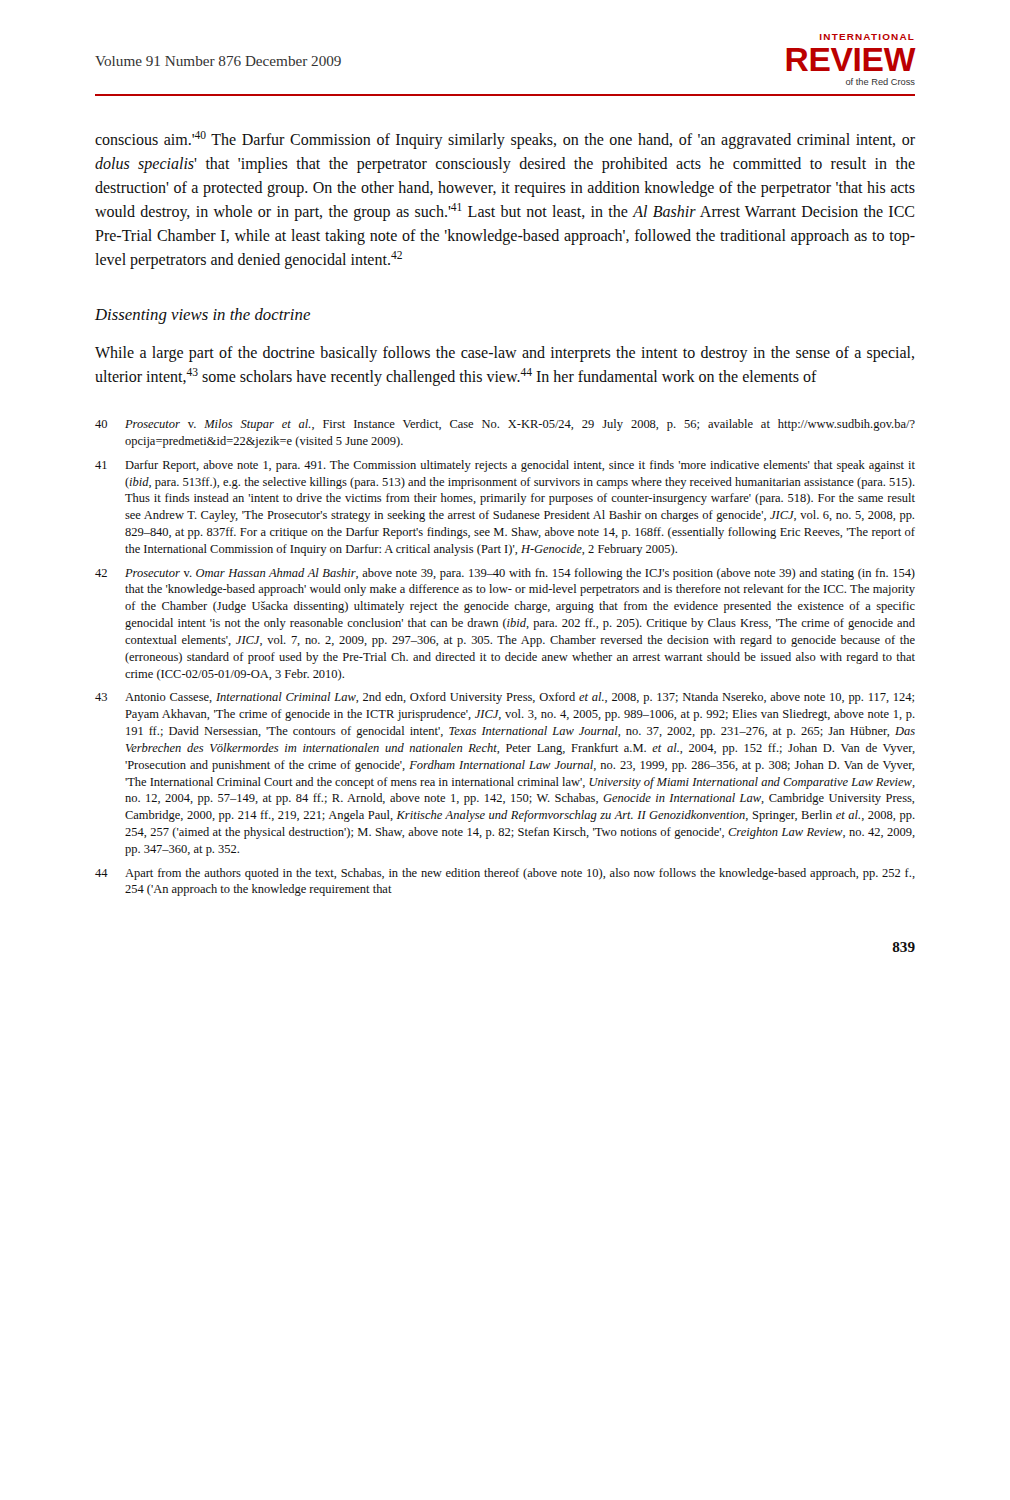Volume 91 Number 876 December 2009
INTERNATIONAL REVIEW of the Red Cross
conscious aim.'40 The Darfur Commission of Inquiry similarly speaks, on the one hand, of 'an aggravated criminal intent, or dolus specialis' that 'implies that the perpetrator consciously desired the prohibited acts he committed to result in the destruction' of a protected group. On the other hand, however, it requires in addition knowledge of the perpetrator 'that his acts would destroy, in whole or in part, the group as such.'41 Last but not least, in the Al Bashir Arrest Warrant Decision the ICC Pre-Trial Chamber I, while at least taking note of the 'knowledge-based approach', followed the traditional approach as to top-level perpetrators and denied genocidal intent.42
Dissenting views in the doctrine
While a large part of the doctrine basically follows the case-law and interprets the intent to destroy in the sense of a special, ulterior intent,43 some scholars have recently challenged this view.44 In her fundamental work on the elements of
40 Prosecutor v. Milos Stupar et al., First Instance Verdict, Case No. X-KR-05/24, 29 July 2008, p. 56; available at http://www.sudbih.gov.ba/?opcija=predmeti&id=22&jezik=e (visited 5 June 2009).
41 Darfur Report, above note 1, para. 491. The Commission ultimately rejects a genocidal intent, since it finds 'more indicative elements' that speak against it (ibid, para. 513ff.), e.g. the selective killings (para. 513) and the imprisonment of survivors in camps where they received humanitarian assistance (para. 515). Thus it finds instead an 'intent to drive the victims from their homes, primarily for purposes of counter-insurgency warfare' (para. 518). For the same result see Andrew T. Cayley, 'The Prosecutor's strategy in seeking the arrest of Sudanese President Al Bashir on charges of genocide', JICJ, vol. 6, no. 5, 2008, pp. 829–840, at pp. 837ff. For a critique on the Darfur Report's findings, see M. Shaw, above note 14, p. 168ff. (essentially following Eric Reeves, 'The report of the International Commission of Inquiry on Darfur: A critical analysis (Part I)', H-Genocide, 2 February 2005).
42 Prosecutor v. Omar Hassan Ahmad Al Bashir, above note 39, para. 139–40 with fn. 154 following the ICJ's position (above note 39) and stating (in fn. 154) that the 'knowledge-based approach' would only make a difference as to low- or mid-level perpetrators and is therefore not relevant for the ICC. The majority of the Chamber (Judge Ušacka dissenting) ultimately reject the genocide charge, arguing that from the evidence presented the existence of a specific genocidal intent 'is not the only reasonable conclusion' that can be drawn (ibid, para. 202 ff., p. 205). Critique by Claus Kress, 'The crime of genocide and contextual elements', JICJ, vol. 7, no. 2, 2009, pp. 297–306, at p. 305. The App. Chamber reversed the decision with regard to genocide because of the (erroneous) standard of proof used by the Pre-Trial Ch. and directed it to decide anew whether an arrest warrant should be issued also with regard to that crime (ICC-02/05-01/09-OA, 3 Febr. 2010).
43 Antonio Cassese, International Criminal Law, 2nd edn, Oxford University Press, Oxford et al., 2008, p. 137; Ntanda Nsereko, above note 10, pp. 117, 124; Payam Akhavan, 'The crime of genocide in the ICTR jurisprudence', JICJ, vol. 3, no. 4, 2005, pp. 989–1006, at p. 992; Elies van Sliedregt, above note 1, p. 191 ff.; David Nersessian, 'The contours of genocidal intent', Texas International Law Journal, no. 37, 2002, pp. 231–276, at p. 265; Jan Hübner, Das Verbrechen des Völkermordes im internationalen und nationalen Recht, Peter Lang, Frankfurt a.M. et al., 2004, pp. 152 ff.; Johan D. Van de Vyver, 'Prosecution and punishment of the crime of genocide', Fordham International Law Journal, no. 23, 1999, pp. 286–356, at p. 308; Johan D. Van de Vyver, 'The International Criminal Court and the concept of mens rea in international criminal law', University of Miami International and Comparative Law Review, no. 12, 2004, pp. 57–149, at pp. 84 ff.; R. Arnold, above note 1, pp. 142, 150; W. Schabas, Genocide in International Law, Cambridge University Press, Cambridge, 2000, pp. 214 ff., 219, 221; Angela Paul, Kritische Analyse und Reformvorschlag zu Art. II Genozidkonvention, Springer, Berlin et al., 2008, pp. 254, 257 ('aimed at the physical destruction'); M. Shaw, above note 14, p. 82; Stefan Kirsch, 'Two notions of genocide', Creighton Law Review, no. 42, 2009, pp. 347–360, at p. 352.
44 Apart from the authors quoted in the text, Schabas, in the new edition thereof (above note 10), also now follows the knowledge-based approach, pp. 252 f., 254 ('An approach to the knowledge requirement that
839